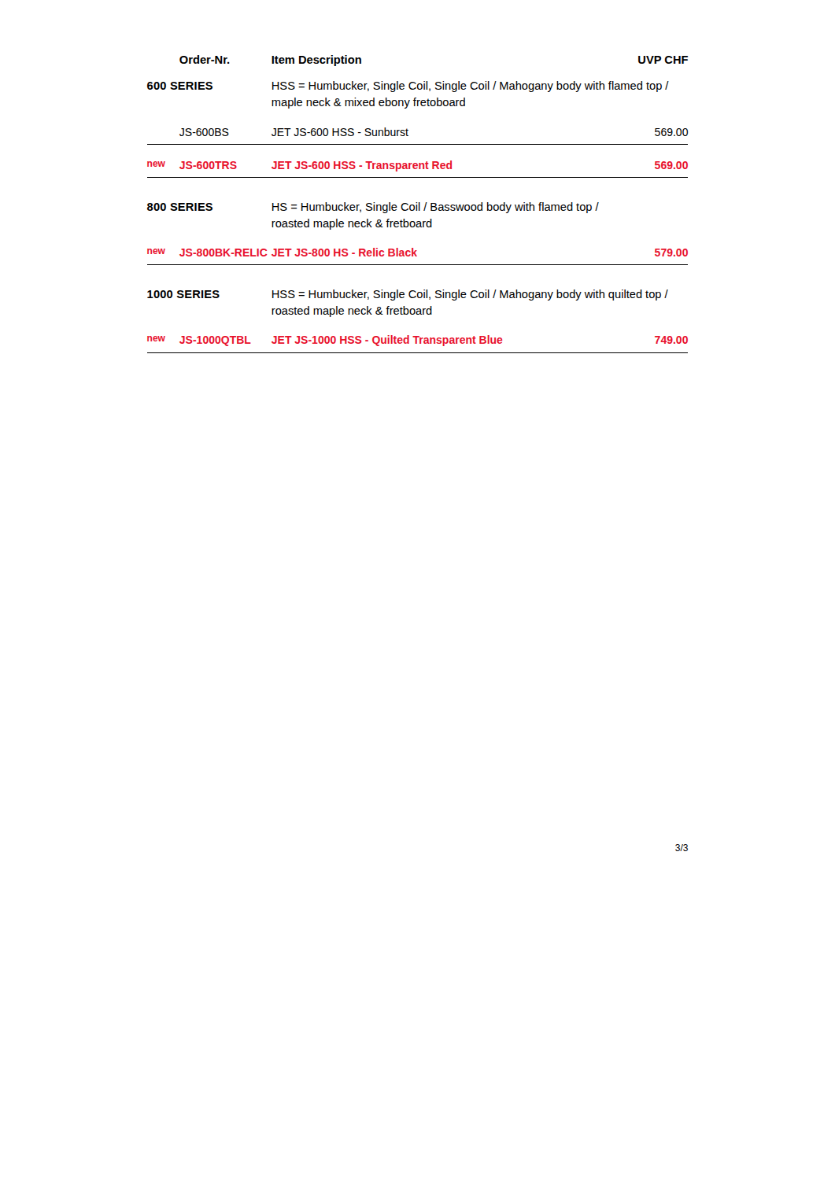| | Order-Nr. | Item Description | UVP CHF |
| --- | --- | --- | --- |
| 600 SERIES | HSS = Humbucker, Single Coil, Single Coil / Mahogany body with flamed top / maple neck & mixed ebony fretoboard |
| | JS-600BS | JET JS-600 HSS - Sunburst | 569.00 |
| new | JS-600TRS | JET JS-600 HSS - Transparent Red | 569.00 |
| 800 SERIES | HS = Humbucker, Single Coil / Basswood body with flamed top / roasted maple neck & fretboard |
| new | JS-800BK-RELIC | JET JS-800 HS - Relic Black | 579.00 |
| 1000 SERIES | HSS = Humbucker, Single Coil, Single Coil / Mahogany body with quilted top / roasted maple neck & fretboard |
| new | JS-1000QTBL | JET JS-1000 HSS - Quilted Transparent Blue | 749.00 |
3/3